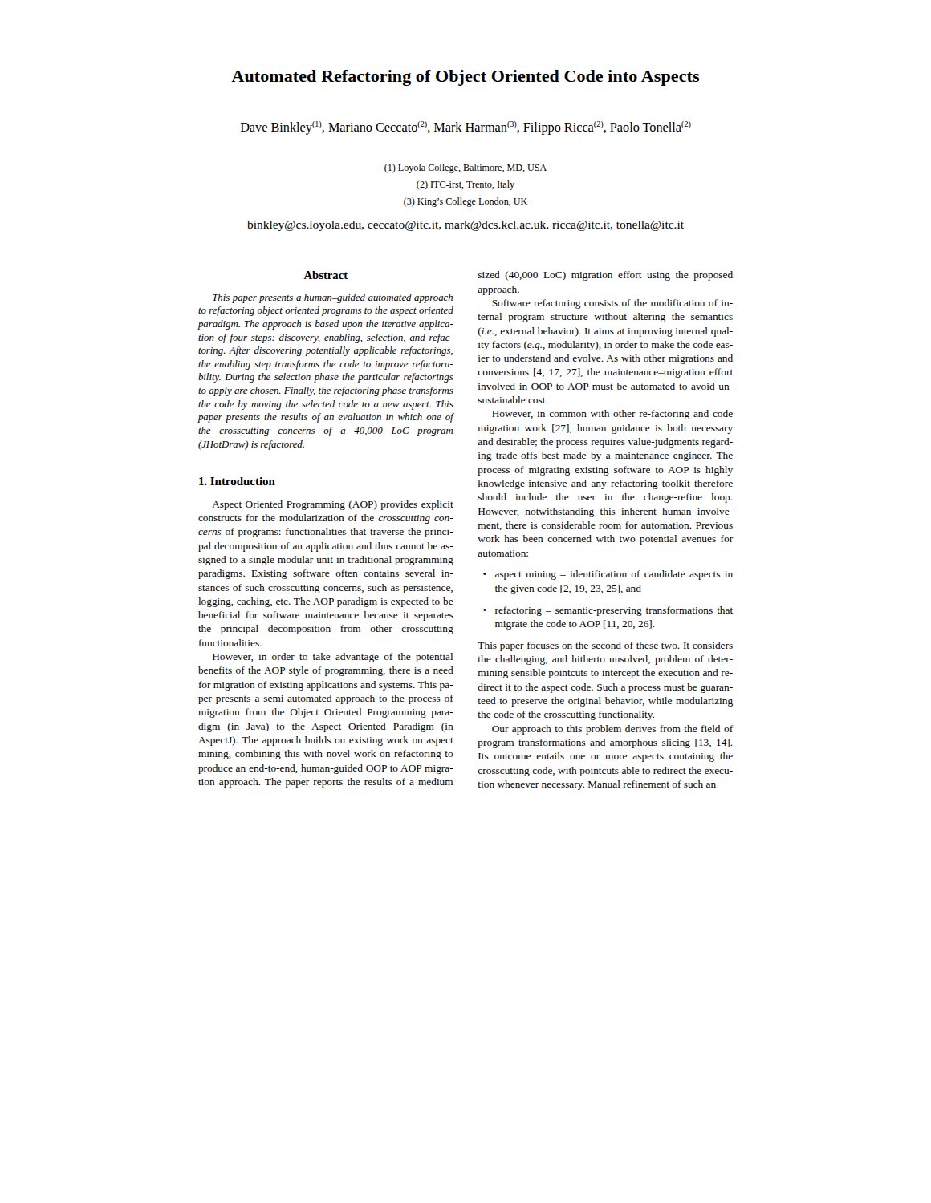Automated Refactoring of Object Oriented Code into Aspects
Dave Binkley(1), Mariano Ceccato(2), Mark Harman(3), Filippo Ricca(2), Paolo Tonella(2)
(1) Loyola College, Baltimore, MD, USA
(2) ITC-irst, Trento, Italy
(3) King’s College London, UK
binkley@cs.loyola.edu, ceccato@itc.it, mark@dcs.kcl.ac.uk, ricca@itc.it, tonella@itc.it
Abstract
This paper presents a human–guided automated approach to refactoring object oriented programs to the aspect oriented paradigm. The approach is based upon the iterative application of four steps: discovery, enabling, selection, and refactoring. After discovering potentially applicable refactorings, the enabling step transforms the code to improve refactorability. During the selection phase the particular refactorings to apply are chosen. Finally, the refactoring phase transforms the code by moving the selected code to a new aspect. This paper presents the results of an evaluation in which one of the crosscutting concerns of a 40,000 LoC program (JHotDraw) is refactored.
1. Introduction
Aspect Oriented Programming (AOP) provides explicit constructs for the modularization of the crosscutting concerns of programs: functionalities that traverse the principal decomposition of an application and thus cannot be assigned to a single modular unit in traditional programming paradigms. Existing software often contains several instances of such crosscutting concerns, such as persistence, logging, caching, etc. The AOP paradigm is expected to be beneficial for software maintenance because it separates the principal decomposition from other crosscutting functionalities.
However, in order to take advantage of the potential benefits of the AOP style of programming, there is a need for migration of existing applications and systems. This paper presents a semi-automated approach to the process of migration from the Object Oriented Programming paradigm (in Java) to the Aspect Oriented Paradigm (in AspectJ). The approach builds on existing work on aspect mining, combining this with novel work on refactoring to produce an end-to-end, human-guided OOP to AOP migration approach. The paper reports the results of a medium sized (40,000 LoC) migration effort using the proposed approach.
Software refactoring consists of the modification of internal program structure without altering the semantics (i.e., external behavior). It aims at improving internal quality factors (e.g., modularity), in order to make the code easier to understand and evolve. As with other migrations and conversions [4, 17, 27], the maintenance–migration effort involved in OOP to AOP must be automated to avoid unsustainable cost.
However, in common with other re-factoring and code migration work [27], human guidance is both necessary and desirable; the process requires value-judgments regarding trade-offs best made by a maintenance engineer. The process of migrating existing software to AOP is highly knowledge-intensive and any refactoring toolkit therefore should include the user in the change-refine loop. However, notwithstanding this inherent human involvement, there is considerable room for automation. Previous work has been concerned with two potential avenues for automation:
aspect mining – identification of candidate aspects in the given code [2, 19, 23, 25], and
refactoring – semantic-preserving transformations that migrate the code to AOP [11, 20, 26].
This paper focuses on the second of these two. It considers the challenging, and hitherto unsolved, problem of determining sensible pointcuts to intercept the execution and redirect it to the aspect code. Such a process must be guaranteed to preserve the original behavior, while modularizing the code of the crosscutting functionality.
Our approach to this problem derives from the field of program transformations and amorphous slicing [13, 14]. Its outcome entails one or more aspects containing the crosscutting code, with pointcuts able to redirect the execution whenever necessary. Manual refinement of such an